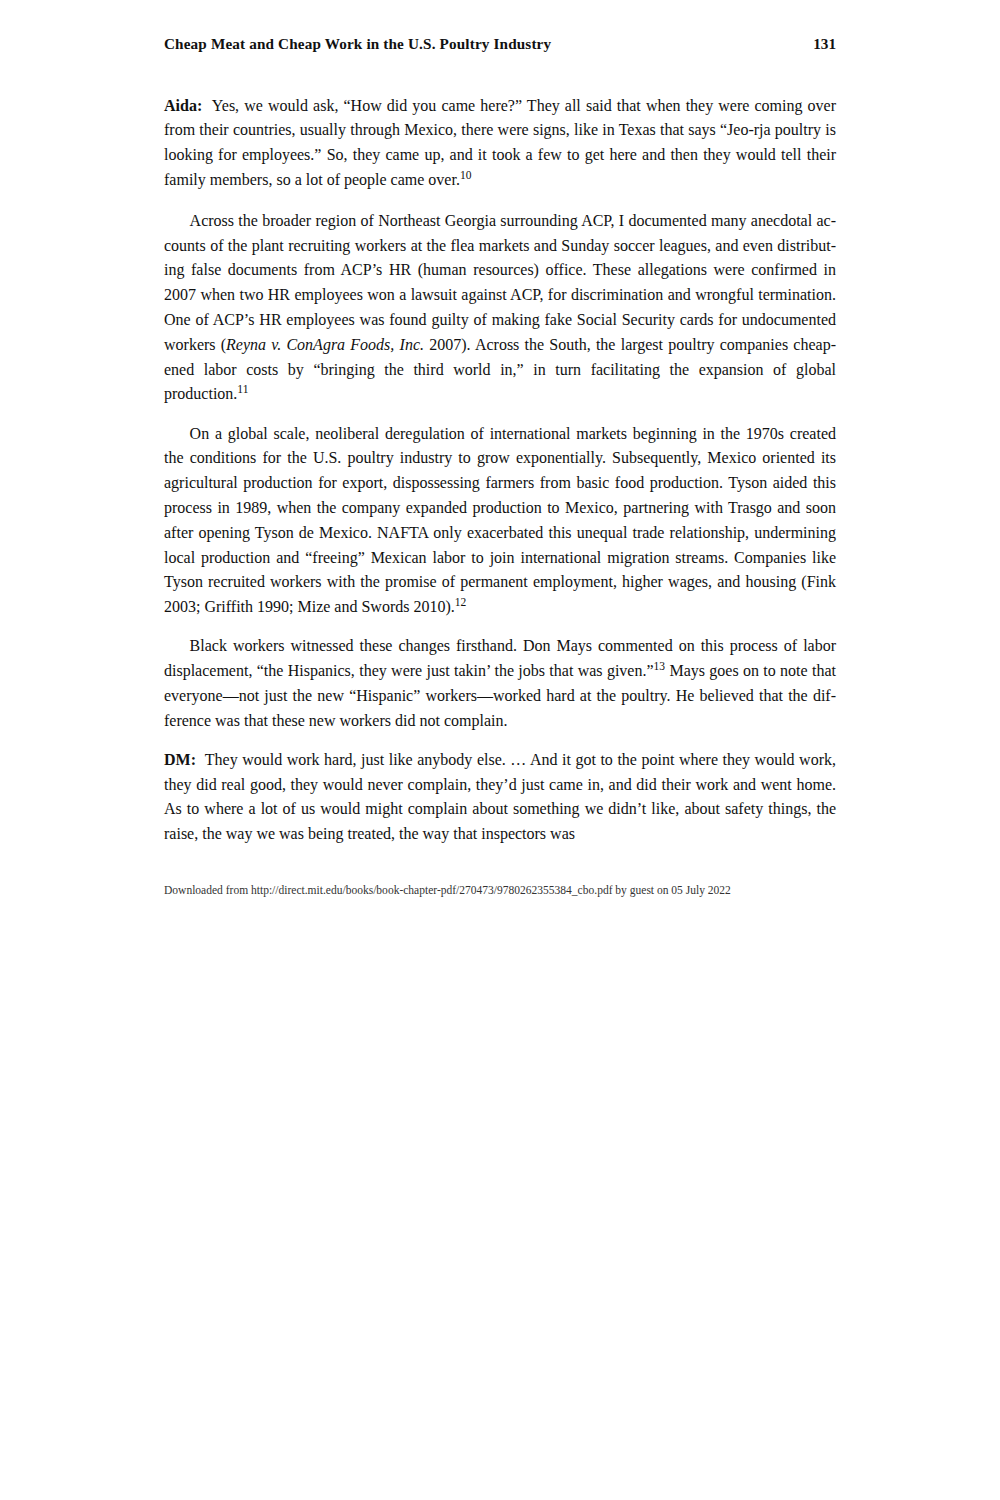Cheap Meat and Cheap Work in the U.S. Poultry Industry 131
Aida: Yes, we would ask, “How did you came here?” They all said that when they were coming over from their countries, usually through Mexico, there were signs, like in Texas that says “Jeo-rja poultry is looking for employees.” So, they came up, and it took a few to get here and then they would tell their family members, so a lot of people came over.10
Across the broader region of Northeast Georgia surrounding ACP, I documented many anecdotal accounts of the plant recruiting workers at the flea markets and Sunday soccer leagues, and even distributing false documents from ACP’s HR (human resources) office. These allegations were confirmed in 2007 when two HR employees won a lawsuit against ACP, for discrimination and wrongful termination. One of ACP’s HR employees was found guilty of making fake Social Security cards for undocumented workers (Reyna v. ConAgra Foods, Inc. 2007). Across the South, the largest poultry companies cheapened labor costs by “bringing the third world in,” in turn facilitating the expansion of global production.11
On a global scale, neoliberal deregulation of international markets beginning in the 1970s created the conditions for the U.S. poultry industry to grow exponentially. Subsequently, Mexico oriented its agricultural production for export, dispossessing farmers from basic food production. Tyson aided this process in 1989, when the company expanded production to Mexico, partnering with Trasgo and soon after opening Tyson de Mexico. NAFTA only exacerbated this unequal trade relationship, undermining local production and “freeing” Mexican labor to join international migration streams. Companies like Tyson recruited workers with the promise of permanent employment, higher wages, and housing (Fink 2003; Griffith 1990; Mize and Swords 2010).12
Black workers witnessed these changes firsthand. Don Mays commented on this process of labor displacement, “the Hispanics, they were just takin’ the jobs that was given.”13 Mays goes on to note that everyone—not just the new “Hispanic” workers—worked hard at the poultry. He believed that the difference was that these new workers did not complain.
DM: They would work hard, just like anybody else. … And it got to the point where they would work, they did real good, they would never complain, they’d just came in, and did their work and went home. As to where a lot of us would might complain about something we didn’t like, about safety things, the raise, the way we was being treated, the way that inspectors was
Downloaded from http://direct.mit.edu/books/book-chapter-pdf/270473/9780262355384_cbo.pdf by guest on 05 July 2022